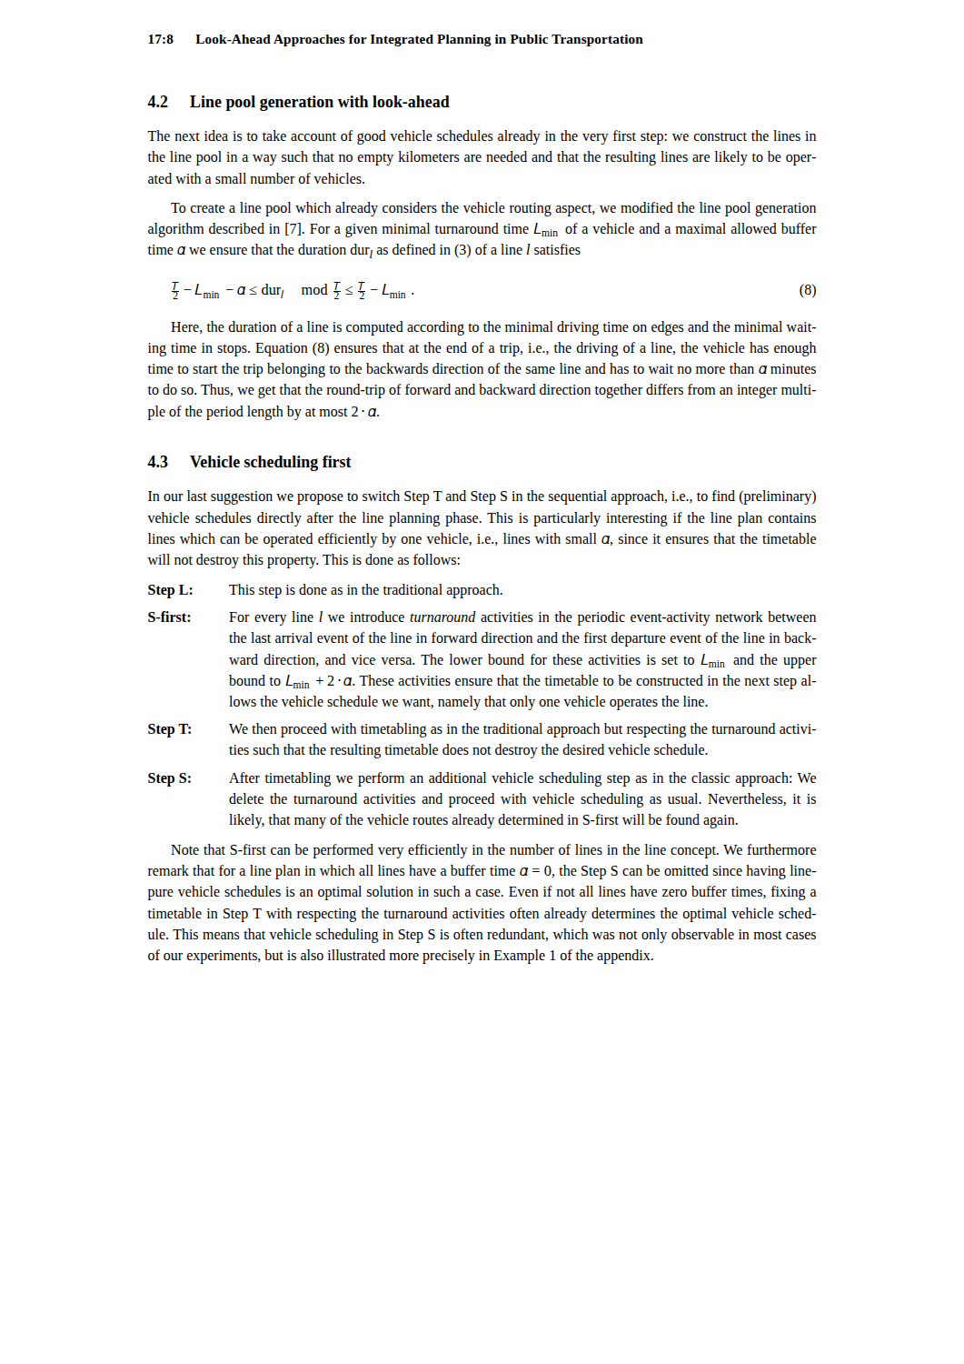17:8 Look-Ahead Approaches for Integrated Planning in Public Transportation
4.2 Line pool generation with look-ahead
The next idea is to take account of good vehicle schedules already in the very first step: we construct the lines in the line pool in a way such that no empty kilometers are needed and that the resulting lines are likely to be operated with a small number of vehicles.
To create a line pool which already considers the vehicle routing aspect, we modified the line pool generation algorithm described in [7]. For a given minimal turnaround time Lmin of a vehicle and a maximal allowed buffer time α we ensure that the duration durl as defined in (3) of a line l satisfies
T2 − Lmin − α ≤ durl mod T2 ≤ T2 − Lmin . (8)
Here, the duration of a line is computed according to the minimal driving time on edges and the minimal waiting time in stops. Equation (8) ensures that at the end of a trip, i.e., the driving of a line, the vehicle has enough time to start the trip belonging to the backwards direction of the same line and has to wait no more than α minutes to do so. Thus, we get that the round-trip of forward and backward direction together differs from an integer multiple of the period length by at most 2⋅α.
4.3 Vehicle scheduling first
In our last suggestion we propose to switch Step T and Step S in the sequential approach, i.e., to find (preliminary) vehicle schedules directly after the line planning phase. This is particularly interesting if the line plan contains lines which can be operated efficiently by one vehicle, i.e., lines with small α, since it ensures that the timetable will not destroy this property. This is done as follows:
Step L:
This step is done as in the traditional approach.
S-first:
For every line l we introduce turnaround activities in the periodic event-activity network between the last arrival event of the line in forward direction and the first departure event of the line in backward direction, and vice versa. The lower bound for these activities is set to Lmin and the upper bound to Lmin+2⋅α. These activities ensure that the timetable to be constructed in the next step allows the vehicle schedule we want, namely that only one vehicle operates the line.
Step T:
We then proceed with timetabling as in the traditional approach but respecting the turnaround activities such that the resulting timetable does not destroy the desired vehicle schedule.
Step S:
After timetabling we perform an additional vehicle scheduling step as in the classic approach: We delete the turnaround activities and proceed with vehicle scheduling as usual. Nevertheless, it is likely, that many of the vehicle routes already determined in S-first will be found again.
Note that S-first can be performed very efficiently in the number of lines in the line concept. We furthermore remark that for a line plan in which all lines have a buffer time α=0, the Step S can be omitted since having line-pure vehicle schedules is an optimal solution in such a case. Even if not all lines have zero buffer times, fixing a timetable in Step T with respecting the turnaround activities often already determines the optimal vehicle schedule. This means that vehicle scheduling in Step S is often redundant, which was not only observable in most cases of our experiments, but is also illustrated more precisely in Example 1 of the appendix.